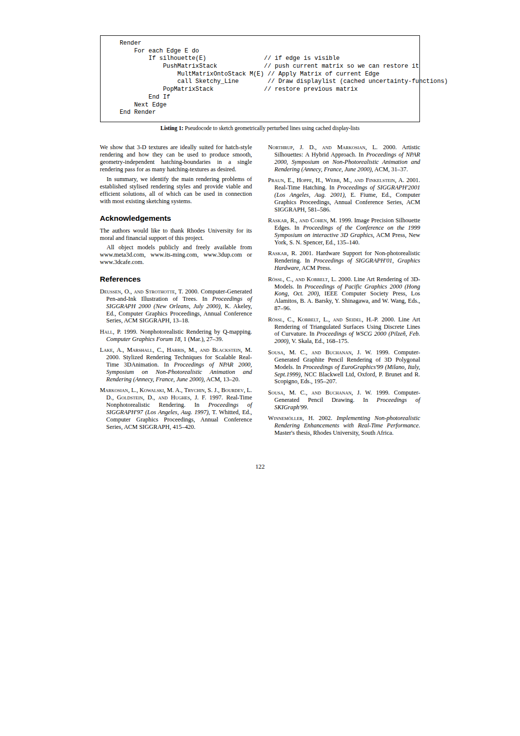Render
        For each Edge E do
            If silhouette(E)                // if edge is visible
                PushMatrixStack             // push current matrix so we can restore it
                    MultMatrixOntoStack M(E) // Apply Matrix of current Edge
                    call Sketchy_Line        // Draw displaylist (cached uncertainty-functions)
                PopMatrixStack              // restore previous matrix
            End If
        Next Edge
    End Render
Listing 1: Pseudocode to sketch geometrically perturbed lines using cached display-lists
We show that 3-D textures are ideally suited for hatch-style rendering and how they can be used to produce smooth, geometry-independent hatching-boundaries in a single rendering pass for as many hatching-textures as desired.
In summary, we identify the main rendering problems of established stylised rendering styles and provide viable and efficient solutions, all of which can be used in connection with most existing sketching systems.
Acknowledgements
The authors would like to thank Rhodes University for its moral and financial support of this project.
All object models publicly and freely available from www.meta3d.com, www.its-ming.com, www.3dup.com or www.3dcafe.com.
References
Deussen, O., and Strothotte, T. 2000. Computer-Generated Pen-and-Ink Illustration of Trees. In Proceedings of SIGGRAPH 2000 (New Orleans, July 2000), K. Akeley, Ed., Computer Graphics Proceedings, Annual Conference Series, ACM SIGGRAPH, 13–18.
Hall, P. 1999. Nonphotorealistic Rendering by Q-mapping. Computer Graphics Forum 18, 1 (Mar.), 27–39.
Lake, A., Marshall, C., Harris, M., and Blackstein, M. 2000. Stylized Rendering Techniques for Scalable Real-Time 3DAnimation. In Proceedings of NPAR 2000, Symposium on Non-Photorealistic Animation and Rendering (Annecy, France, June 2000), ACM, 13–20.
Markosian, L., Kowalski, M. A., Trychin, S. J., Bourdev, L. D., Goldstein, D., and Hughes, J. F. 1997. Real-Time Nonphotorealistic Rendering. In Proceedings of SIGGRAPH'97 (Los Angeles, Aug. 1997), T. Whitted, Ed., Computer Graphics Proceedings, Annual Conference Series, ACM SIGGRAPH, 415–420.
Northrup, J. D., and Markosian, L. 2000. Artistic Silhouettes: A Hybrid Approach. In Proceedings of NPAR 2000, Symposium on Non-Photorealistic Animation and Rendering (Annecy, France, June 2000), ACM, 31–37.
Praun, E., Hoppe, H., Webb, M., and Finkelstein, A. 2001. Real-Time Hatching. In Proceedings of SIGGRAPH'2001 (Los Angeles, Aug. 2001), E. Fiume, Ed., Computer Graphics Proceedings, Annual Conference Series, ACM SIGGRAPH, 581–586.
Raskar, R., and Cohen, M. 1999. Image Precision Silhouette Edges. In Proceedings of the Conference on the 1999 Symposium on interactive 3D Graphics, ACM Press, New York, S. N. Spencer, Ed., 135–140.
Raskar, R. 2001. Hardware Support for Non-photorealistic Rendering. In Proceedings of SIGGRAPH'01, Graphics Hardware, ACM Press.
Rössl, C., and Kobbelt, L. 2000. Line Art Rendering of 3D-Models. In Proceedings of Pacific Graphics 2000 (Hong Kong, Oct. 200), IEEE Computer Society Press, Los Alamitos, B. A. Barsky, Y. Shinagawa, and W. Wang, Eds., 87–96.
Rössl, C., Kobbelt, L., and Seidel, H.-P. 2000. Line Art Rendering of Triangulated Surfaces Using Discrete Lines of Curvature. In Proceedings of WSCG 2000 (Pilzeň, Feb. 2000), V. Skala, Ed., 168–175.
Sousa, M. C., and Buchanan, J. W. 1999. Computer-Generated Graphite Pencil Rendering of 3D Polygonal Models. In Proceedings of EuroGraphics'99 (Milano, Italy, Sept.1999), NCC Blackwell Ltd, Oxford, P. Brunet and R. Scopigno, Eds., 195–207.
Sousa, M. C., and Buchanan, J. W. 1999. Computer-Generated Pencil Drawing. In Proceedings of SKIGraph'99.
Winnemöller, H. 2002. Implementing Non-photorealistic Rendering Enhancements with Real-Time Performance. Master's thesis, Rhodes University, South Africa.
122